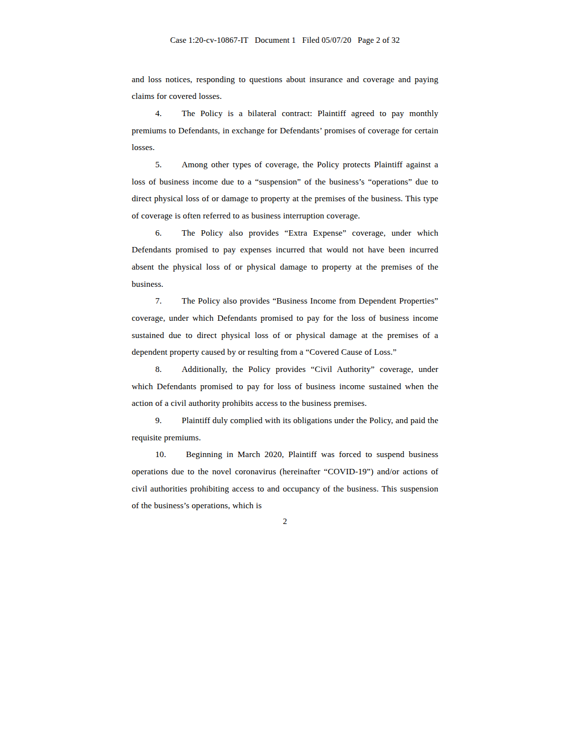Case 1:20-cv-10867-IT Document 1 Filed 05/07/20 Page 2 of 32
and loss notices, responding to questions about insurance and coverage and paying claims for covered losses.
4. The Policy is a bilateral contract: Plaintiff agreed to pay monthly premiums to Defendants, in exchange for Defendants’ promises of coverage for certain losses.
5. Among other types of coverage, the Policy protects Plaintiff against a loss of business income due to a “suspension” of the business’s “operations” due to direct physical loss of or damage to property at the premises of the business. This type of coverage is often referred to as business interruption coverage.
6. The Policy also provides “Extra Expense” coverage, under which Defendants promised to pay expenses incurred that would not have been incurred absent the physical loss of or physical damage to property at the premises of the business.
7. The Policy also provides “Business Income from Dependent Properties” coverage, under which Defendants promised to pay for the loss of business income sustained due to direct physical loss of or physical damage at the premises of a dependent property caused by or resulting from a “Covered Cause of Loss.”
8. Additionally, the Policy provides “Civil Authority” coverage, under which Defendants promised to pay for loss of business income sustained when the action of a civil authority prohibits access to the business premises.
9. Plaintiff duly complied with its obligations under the Policy, and paid the requisite premiums.
10. Beginning in March 2020, Plaintiff was forced to suspend business operations due to the novel coronavirus (hereinafter “COVID-19”) and/or actions of civil authorities prohibiting access to and occupancy of the business. This suspension of the business’s operations, which is
2